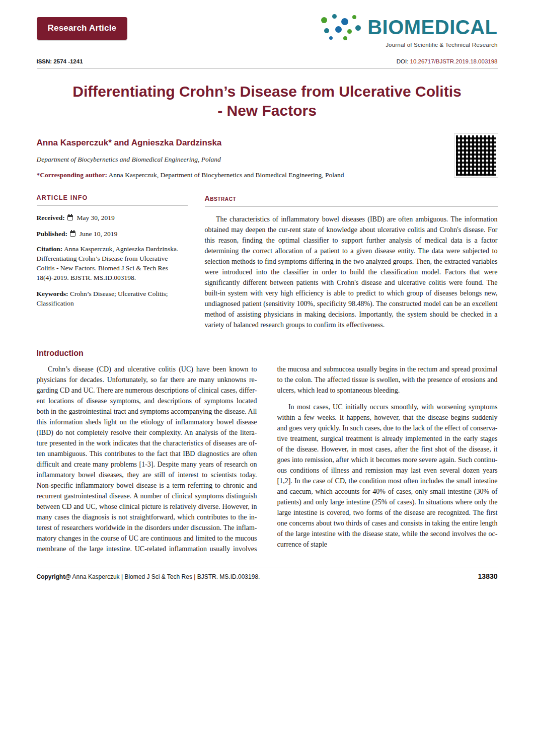Research Article
BIOMEDICAL
Journal of Scientific & Technical Research
ISSN: 2574 -1241
DOI: 10.26717/BJSTR.2019.18.003198
Differentiating Crohn’s Disease from Ulcerative Colitis
- New Factors
Anna Kasperczuk* and Agnieszka Dardzinska
Department of Biocybernetics and Biomedical Engineering, Poland
*Corresponding author: Anna Kasperczuk, Department of Biocybernetics and Biomedical Engineering, Poland
Article Info
Received: May 30, 2019
Published: June 10, 2019
Citation: Anna Kasperczuk, Agnieszka Dardzinska. Differentiating Crohn’s Disease from Ulcerative Colitis - New Factors. Biomed J Sci & Tech Res 18(4)-2019. BJSTR. MS.ID.003198.
Keywords: Crohn’s Disease; Ulcerative Colitis; Classification
Abstract
The characteristics of inflammatory bowel diseases (IBD) are often ambiguous. The information obtained may deepen the cur-rent state of knowledge about ulcerative colitis and Crohn's disease. For this reason, finding the optimal classifier to support further analysis of medical data is a factor determining the correct allocation of a patient to a given disease entity. The data were subjected to selection methods to find symptoms differing in the two analyzed groups. Then, the extracted variables were introduced into the classifier in order to build the classification model. Factors that were significantly different between patients with Crohn's disease and ulcerative colitis were found. The built-in system with very high efficiency is able to predict to which group of diseases belongs new, undiagnosed patient (sensitivity 100%, specificity 98.48%). The constructed model can be an excellent method of assisting physicians in making decisions. Importantly, the system should be checked in a variety of balanced research groups to confirm its effectiveness.
Introduction
Crohn’s disease (CD) and ulcerative colitis (UC) have been known to physicians for decades. Unfortunately, so far there are many unknowns regarding CD and UC. There are numerous descriptions of clinical cases, different locations of disease symptoms, and descriptions of symptoms located both in the gastrointestinal tract and symptoms accompanying the disease. All this information sheds light on the etiology of inflammatory bowel disease (IBD) do not completely resolve their complexity. An analysis of the literature presented in the work indicates that the characteristics of diseases are often unambiguous. This contributes to the fact that IBD diagnostics are often difficult and create many problems [1-3]. Despite many years of research on inflammatory bowel diseases, they are still of interest to scientists today. Non-specific inflammatory bowel disease is a term referring to chronic and recurrent gastrointestinal disease. A number of clinical symptoms distinguish between CD and UC, whose clinical picture is relatively diverse. However, in many cases the diagnosis is not straightforward, which contributes to the interest of researchers worldwide in the disorders under discussion. The inflammatory changes in the course of UC are continuous and limited to the mucous membrane of the large intestine. UC-related inflammation usually involves the mucosa and submucosa usually begins in the rectum and spread proximal to the colon. The affected tissue is swollen, with the presence of erosions and ulcers, which lead to spontaneous bleeding.
In most cases, UC initially occurs smoothly, with worsening symptoms within a few weeks. It happens, however, that the disease begins suddenly and goes very quickly. In such cases, due to the lack of the effect of conservative treatment, surgical treatment is already implemented in the early stages of the disease. However, in most cases, after the first shot of the disease, it goes into remission, after which it becomes more severe again. Such continuous conditions of illness and remission may last even several dozen years [1,2]. In the case of CD, the condition most often includes the small intestine and caecum, which accounts for 40% of cases, only small intestine (30% of patients) and only large intestine (25% of cases). In situations where only the large intestine is covered, two forms of the disease are recognized. The first one concerns about two thirds of cases and consists in taking the entire length of the large intestine with the disease state, while the second involves the occurrence of staple
Copyright@ Anna Kasperczuk | Biomed J Sci & Tech Res | BJSTR. MS.ID.003198.
13830